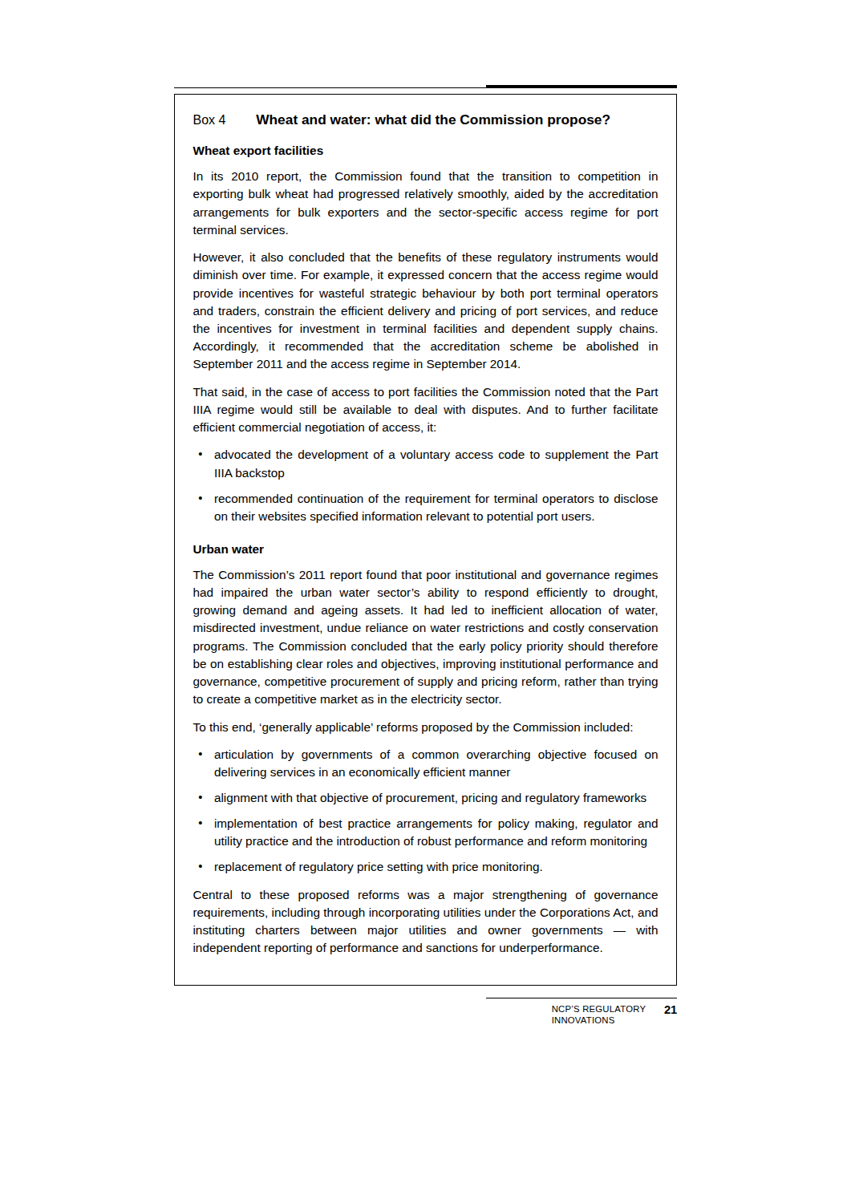Box 4 Wheat and water: what did the Commission propose?
Wheat export facilities
In its 2010 report, the Commission found that the transition to competition in exporting bulk wheat had progressed relatively smoothly, aided by the accreditation arrangements for bulk exporters and the sector-specific access regime for port terminal services.
However, it also concluded that the benefits of these regulatory instruments would diminish over time. For example, it expressed concern that the access regime would provide incentives for wasteful strategic behaviour by both port terminal operators and traders, constrain the efficient delivery and pricing of port services, and reduce the incentives for investment in terminal facilities and dependent supply chains. Accordingly, it recommended that the accreditation scheme be abolished in September 2011 and the access regime in September 2014.
That said, in the case of access to port facilities the Commission noted that the Part IIIA regime would still be available to deal with disputes. And to further facilitate efficient commercial negotiation of access, it:
advocated the development of a voluntary access code to supplement the Part IIIA backstop
recommended continuation of the requirement for terminal operators to disclose on their websites specified information relevant to potential port users.
Urban water
The Commission’s 2011 report found that poor institutional and governance regimes had impaired the urban water sector’s ability to respond efficiently to drought, growing demand and ageing assets. It had led to inefficient allocation of water, misdirected investment, undue reliance on water restrictions and costly conservation programs. The Commission concluded that the early policy priority should therefore be on establishing clear roles and objectives, improving institutional performance and governance, competitive procurement of supply and pricing reform, rather than trying to create a competitive market as in the electricity sector.
To this end, ‘generally applicable’ reforms proposed by the Commission included:
articulation by governments of a common overarching objective focused on delivering services in an economically efficient manner
alignment with that objective of procurement, pricing and regulatory frameworks
implementation of best practice arrangements for policy making, regulator and utility practice and the introduction of robust performance and reform monitoring
replacement of regulatory price setting with price monitoring.
Central to these proposed reforms was a major strengthening of governance requirements, including through incorporating utilities under the Corporations Act, and instituting charters between major utilities and owner governments — with independent reporting of performance and sanctions for underperformance.
NCP’S REGULATORY
INNOVATIONS
21